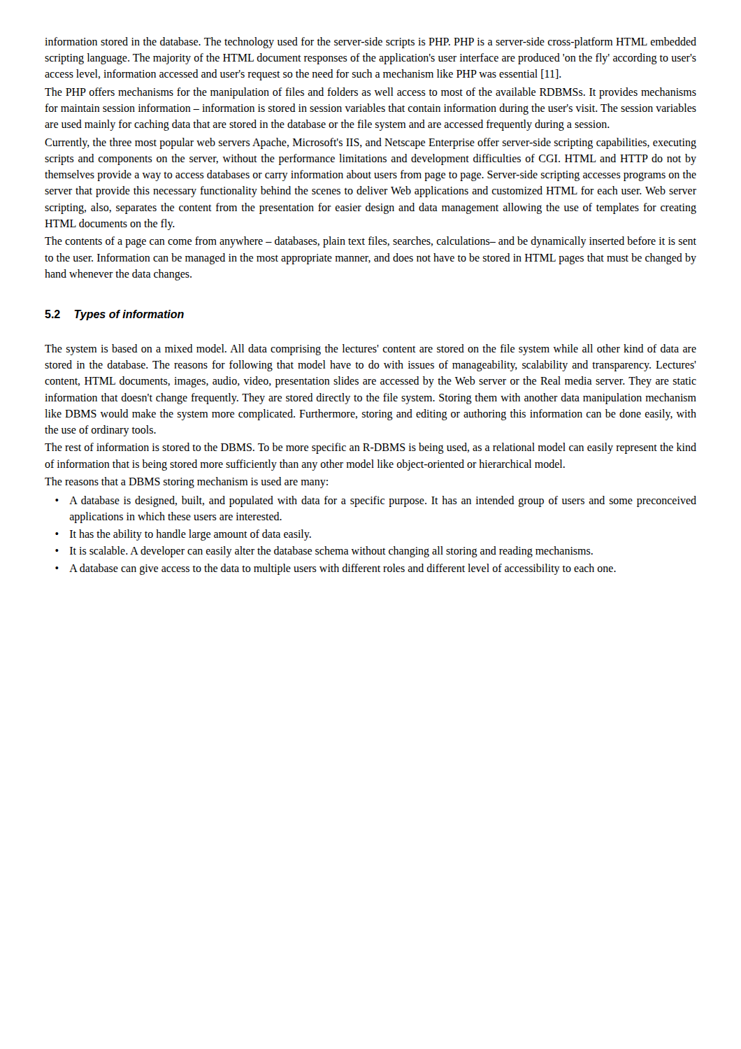information stored in the database. The technology used for the server-side scripts is PHP. PHP is a server-side cross-platform HTML embedded scripting language. The majority of the HTML document responses of the application's user interface are produced 'on the fly' according to user's access level, information accessed and user's request so the need for such a mechanism like PHP was essential [11].
The PHP offers mechanisms for the manipulation of files and folders as well access to most of the available RDBMSs. It provides mechanisms for maintain session information – information is stored in session variables that contain information during the user's visit. The session variables are used mainly for caching data that are stored in the database or the file system and are accessed frequently during a session.
Currently, the three most popular web servers Apache, Microsoft's IIS, and Netscape Enterprise offer server-side scripting capabilities, executing scripts and components on the server, without the performance limitations and development difficulties of CGI. HTML and HTTP do not by themselves provide a way to access databases or carry information about users from page to page. Server-side scripting accesses programs on the server that provide this necessary functionality behind the scenes to deliver Web applications and customized HTML for each user. Web server scripting, also, separates the content from the presentation for easier design and data management allowing the use of templates for creating HTML documents on the fly.
The contents of a page can come from anywhere – databases, plain text files, searches, calculations– and be dynamically inserted before it is sent to the user. Information can be managed in the most appropriate manner, and does not have to be stored in HTML pages that must be changed by hand whenever the data changes.
5.2 Types of information
The system is based on a mixed model. All data comprising the lectures' content are stored on the file system while all other kind of data are stored in the database. The reasons for following that model have to do with issues of manageability, scalability and transparency. Lectures' content, HTML documents, images, audio, video, presentation slides are accessed by the Web server or the Real media server. They are static information that doesn't change frequently. They are stored directly to the file system. Storing them with another data manipulation mechanism like DBMS would make the system more complicated. Furthermore, storing and editing or authoring this information can be done easily, with the use of ordinary tools.
The rest of information is stored to the DBMS. To be more specific an R-DBMS is being used, as a relational model can easily represent the kind of information that is being stored more sufficiently than any other model like object-oriented or hierarchical model.
The reasons that a DBMS storing mechanism is used are many:
A database is designed, built, and populated with data for a specific purpose. It has an intended group of users and some preconceived applications in which these users are interested.
It has the ability to handle large amount of data easily.
It is scalable. A developer can easily alter the database schema without changing all storing and reading mechanisms.
A database can give access to the data to multiple users with different roles and different level of accessibility to each one.